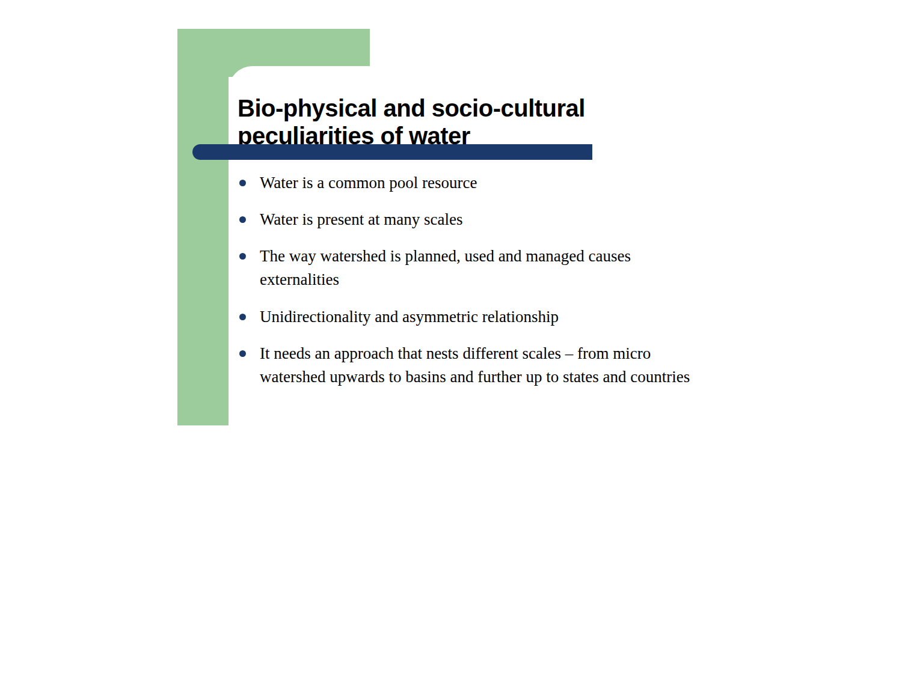Bio-physical and socio-cultural peculiarities of water
Water is a common pool resource
Water is present at many scales
The way watershed is planned, used and managed causes externalities
Unidirectionality and asymmetric relationship
It needs an approach that nests different scales – from micro watershed upwards to basins and further up to states and countries